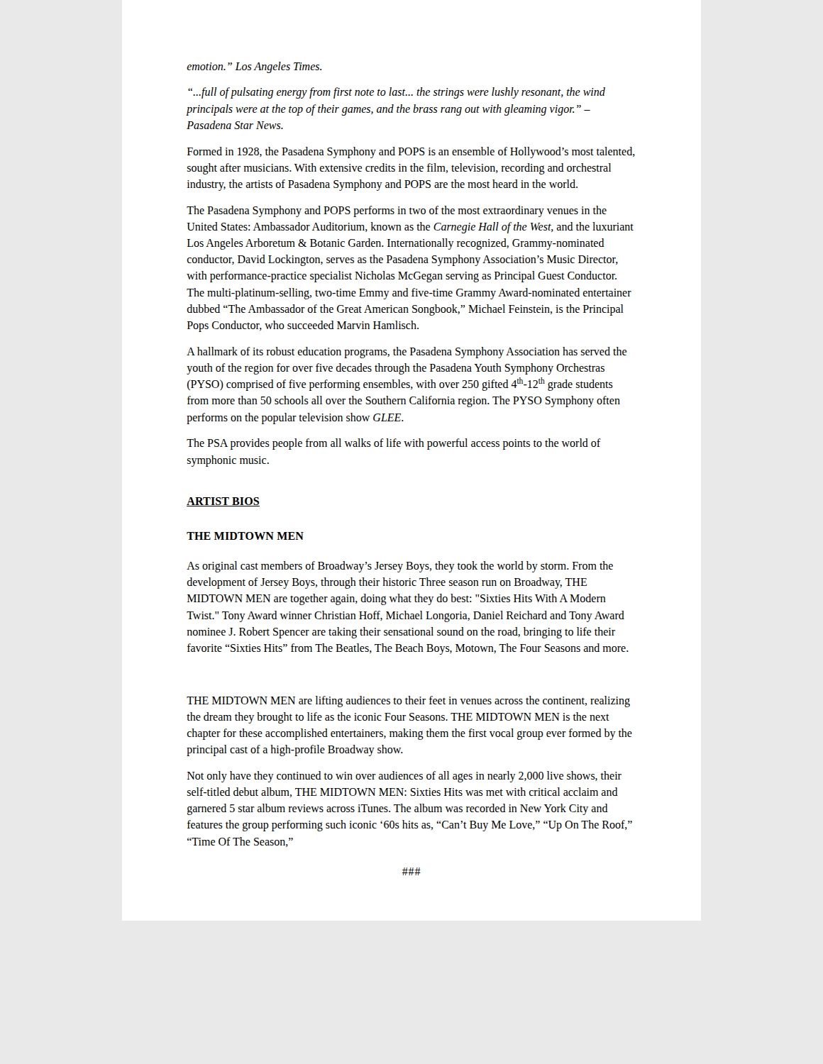emotion.” Los Angeles Times.
“...full of pulsating energy from first note to last... the strings were lushly resonant, the wind principals were at the top of their games, and the brass rang out with gleaming vigor.” – Pasadena Star News.
Formed in 1928, the Pasadena Symphony and POPS is an ensemble of Hollywood’s most talented, sought after musicians. With extensive credits in the film, television, recording and orchestral industry, the artists of Pasadena Symphony and POPS are the most heard in the world.
The Pasadena Symphony and POPS performs in two of the most extraordinary venues in the United States: Ambassador Auditorium, known as the Carnegie Hall of the West, and the luxuriant Los Angeles Arboretum & Botanic Garden. Internationally recognized, Grammy-nominated conductor, David Lockington, serves as the Pasadena Symphony Association’s Music Director, with performance-practice specialist Nicholas McGegan serving as Principal Guest Conductor. The multi-platinum-selling, two-time Emmy and five-time Grammy Award-nominated entertainer dubbed “The Ambassador of the Great American Songbook,” Michael Feinstein, is the Principal Pops Conductor, who succeeded Marvin Hamlisch.
A hallmark of its robust education programs, the Pasadena Symphony Association has served the youth of the region for over five decades through the Pasadena Youth Symphony Orchestras (PYSO) comprised of five performing ensembles, with over 250 gifted 4th-12th grade students from more than 50 schools all over the Southern California region. The PYSO Symphony often performs on the popular television show GLEE.
The PSA provides people from all walks of life with powerful access points to the world of symphonic music.
ARTIST BIOS
THE MIDTOWN MEN
As original cast members of Broadway’s Jersey Boys, they took the world by storm. From the development of Jersey Boys, through their historic Three season run on Broadway, THE MIDTOWN MEN are together again, doing what they do best: "Sixties Hits With A Modern Twist." Tony Award winner Christian Hoff, Michael Longoria, Daniel Reichard and Tony Award nominee J. Robert Spencer are taking their sensational sound on the road, bringing to life their favorite “Sixties Hits” from The Beatles, The Beach Boys, Motown, The Four Seasons and more.
THE MIDTOWN MEN are lifting audiences to their feet in venues across the continent, realizing the dream they brought to life as the iconic Four Seasons. THE MIDTOWN MEN is the next chapter for these accomplished entertainers, making them the first vocal group ever formed by the principal cast of a high-profile Broadway show.
Not only have they continued to win over audiences of all ages in nearly 2,000 live shows, their self-titled debut album, THE MIDTOWN MEN: Sixties Hits was met with critical acclaim and garnered 5 star album reviews across iTunes. The album was recorded in New York City and features the group performing such iconic ‘60s hits as, “Can’t Buy Me Love,” “Up On The Roof,” “Time Of The Season,”
###